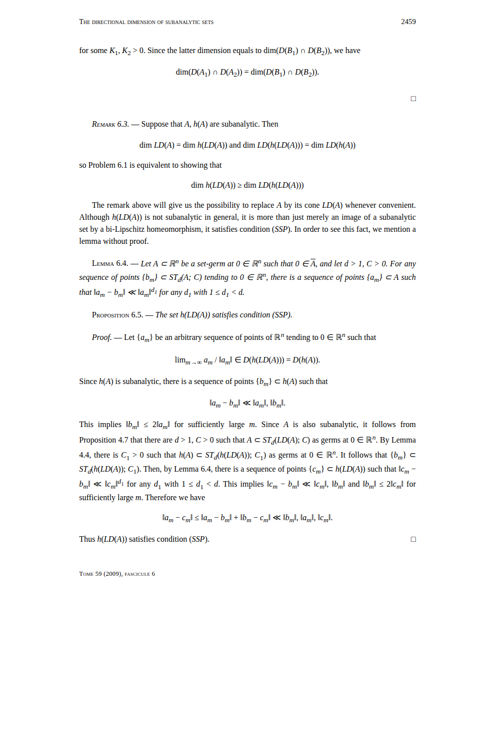The directional dimension of subanalytic sets 2459
for some K1, K2 > 0. Since the latter dimension equals to dim(D(B1) ∩ D(B2)), we have
dim(D(A1) ∩ D(A2)) = dim(D(B1) ∩ D(B2)).
□
Remark 6.3. — Suppose that A, h(A) are subanalytic. Then
dim LD(A) = dim h(LD(A)) and dim LD(h(LD(A))) = dim LD(h(A))
so Problem 6.1 is equivalent to showing that
dim h(LD(A)) ≥ dim LD(h(LD(A)))
The remark above will give us the possibility to replace A by its cone LD(A) whenever convenient. Although h(LD(A)) is not subanalytic in general, it is more than just merely an image of a subanalytic set by a bi-Lipschitz homeomorphism, it satisfies condition (SSP). In order to see this fact, we mention a lemma without proof.
Lemma 6.4. — Let A ⊂ ℝn be a set-germ at 0 ∈ ℝn such that 0 ∈ A, and let d > 1, C > 0. For any sequence of points {bm} ⊂ STd(A; C) tending to 0 ∈ ℝn, there is a sequence of points {am} ⊂ A such that ‖am − bm‖ ≪ ‖am‖d1 for any d1 with 1 ≤ d1 < d.
Proposition 6.5. — The set h(LD(A)) satisfies condition (SSP).
Proof. — Let {am} be an arbitrary sequence of points of ℝn tending to 0 ∈ ℝn such that
limm→∞ am / ‖am‖ ∈ D(h(LD(A))) = D(h(A)).
Since h(A) is subanalytic, there is a sequence of points {bm} ⊂ h(A) such that
‖am − bm‖ ≪ ‖am‖, ‖bm‖.
This implies ‖bm‖ ≤ 2‖am‖ for sufficiently large m. Since A is also subanalytic, it follows from Proposition 4.7 that there are d > 1, C > 0 such that A ⊂ STd(LD(A); C) as germs at 0 ∈ ℝn. By Lemma 4.4, there is C1 > 0 such that h(A) ⊂ STd(h(LD(A)); C1) as germs at 0 ∈ ℝn. It follows that {bm} ⊂ STd(h(LD(A)); C1). Then, by Lemma 6.4, there is a sequence of points {cm} ⊂ h(LD(A)) such that ‖cm − bm‖ ≪ ‖cm‖d1 for any d1 with 1 ≤ d1 < d. This implies ‖cm − bm‖ ≪ ‖cm‖, ‖bm‖ and ‖bm‖ ≤ 2‖cm‖ for sufficiently large m. Therefore we have
‖am − cm‖ ≤ ‖am − bm‖ + ‖bm − cm‖ ≪ ‖bm‖, ‖am‖, ‖cm‖.
Thus h(LD(A)) satisfies condition (SSP). □
Tome 59 (2009), fascicule 6